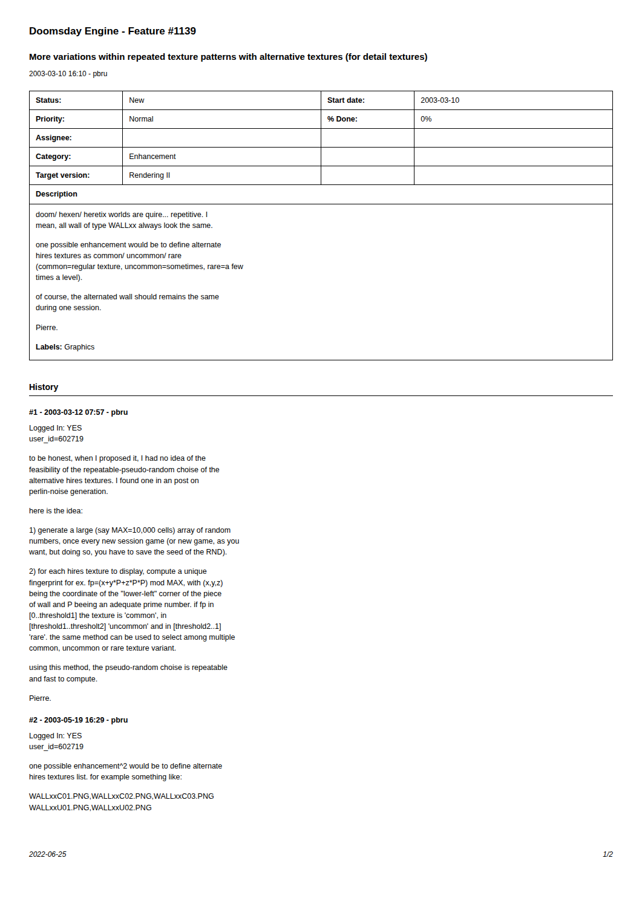Doomsday Engine - Feature #1139
More variations within repeated texture patterns with alternative textures (for detail textures)
2003-03-10 16:10 - pbru
| Status: | New | Start date: | 2003-03-10 |
| Priority: | Normal | % Done: | 0% |
| Assignee: | | | |
| Category: | Enhancement | | |
| Target version: | Rendering II | | |
Description
doom/ hexen/ heretix worlds are quire... repetitive. I
mean, all wall of type WALLxx always look the same.
one possible enhancement would be to define alternate
hires textures as common/ uncommon/ rare
(common=regular texture, uncommon=sometimes, rare=a few
times a level).
of course, the alternated wall should remains the same
during one session.
Pierre.
Labels: Graphics
History
#1 - 2003-03-12 07:57 - pbru
Logged In: YES
user_id=602719
to be honest, when I proposed it, I had no idea of the
feasibility of the repeatable-pseudo-random choise of the
alternative hires textures. I found one in an post on
perlin-noise generation.
here is the idea:
1) generate a large (say MAX=10,000 cells) array of random
numbers, once every new session game (or new game, as you
want, but doing so, you have to save the seed of the RND).
2) for each hires texture to display, compute a unique
fingerprint for ex. fp=(x+y*P+z*P*P) mod MAX, with (x,y,z)
being the coordinate of the "lower-left" corner of the piece
of wall and P beeing an adequate prime number. if fp in
[0..threshold1] the texture is 'common', in
[threshold1..thresholt2] 'uncommon' and in [threshold2..1]
'rare'. the same method can be used to select among multiple
common, uncommon or rare texture variant.
using this method, the pseudo-random choise is repeatable
and fast to compute.
Pierre.
#2 - 2003-05-19 16:29 - pbru
Logged In: YES
user_id=602719
one possible enhancement^2 would be to define alternate
hires textures list. for example something like:
WALLxxC01.PNG,WALLxxC02.PNG,WALLxxC03.PNG
WALLxxU01.PNG,WALLxxU02.PNG
2022-06-25 1/2